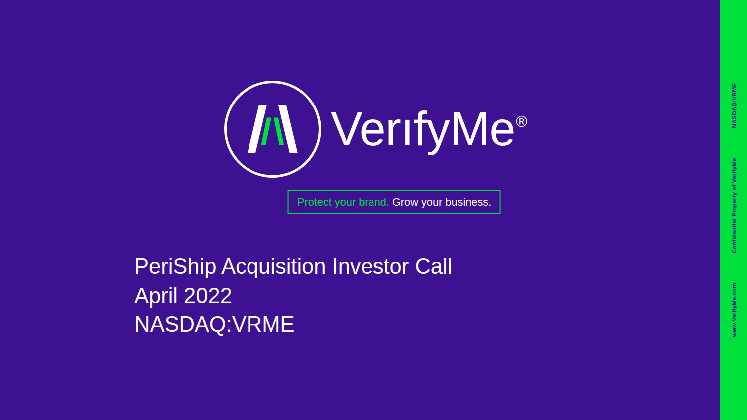VerıfyMe®
Protect your brand. Grow your business.
PeriShip Acquisition Investor Call April 2022 NASDAQ:VRME
www.VerifyMe.com Confidential Property of VerifyMe NASDAQ:VRME